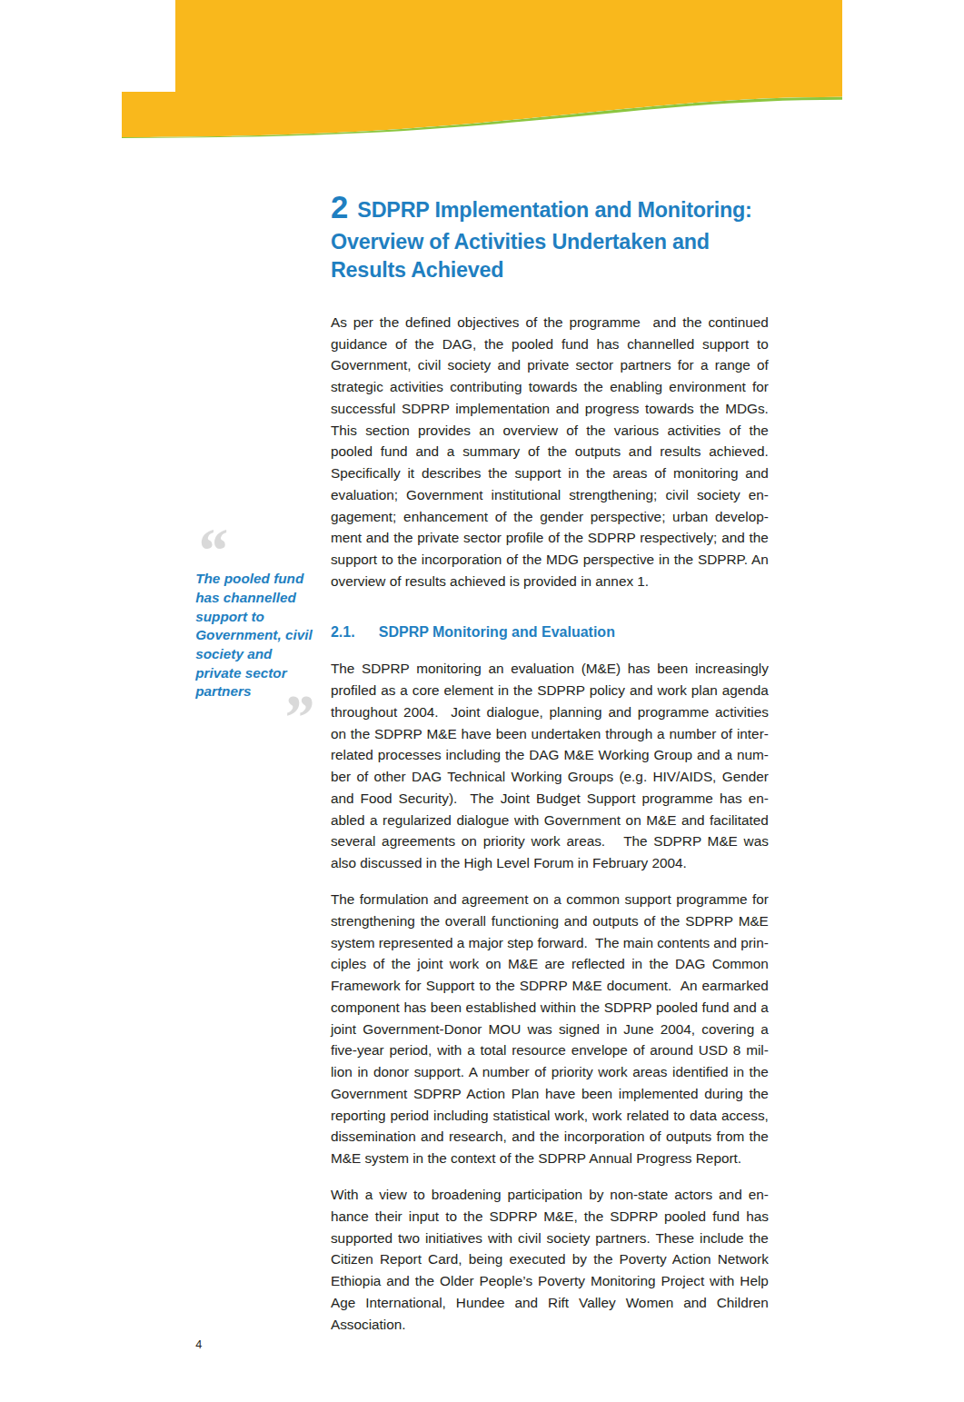“ The pooled fund has channelled support to Government, civil society and private sector partners ”
2 SDPRP Implementation and Monitoring: Overview of Activities Undertaken and Results Achieved
As per the defined objectives of the programme and the continued guidance of the DAG, the pooled fund has channelled support to Government, civil society and private sector partners for a range of strategic activities contributing towards the enabling environment for successful SDPRP implementation and progress towards the MDGs. This section provides an overview of the various activities of the pooled fund and a summary of the outputs and results achieved. Specifically it describes the support in the areas of monitoring and evaluation; Government institutional strengthening; civil society engagement; enhancement of the gender perspective; urban development and the private sector profile of the SDPRP respectively; and the support to the incorporation of the MDG perspective in the SDPRP. An overview of results achieved is provided in annex 1.
2.1. SDPRP Monitoring and Evaluation
The SDPRP monitoring an evaluation (M&E) has been increasingly profiled as a core element in the SDPRP policy and work plan agenda throughout 2004. Joint dialogue, planning and programme activities on the SDPRP M&E have been undertaken through a number of interrelated processes including the DAG M&E Working Group and a number of other DAG Technical Working Groups (e.g. HIV/AIDS, Gender and Food Security). The Joint Budget Support programme has enabled a regularized dialogue with Government on M&E and facilitated several agreements on priority work areas. The SDPRP M&E was also discussed in the High Level Forum in February 2004.
The formulation and agreement on a common support programme for strengthening the overall functioning and outputs of the SDPRP M&E system represented a major step forward. The main contents and principles of the joint work on M&E are reflected in the DAG Common Framework for Support to the SDPRP M&E document. An earmarked component has been established within the SDPRP pooled fund and a joint Government-Donor MOU was signed in June 2004, covering a five-year period, with a total resource envelope of around USD 8 million in donor support. A number of priority work areas identified in the Government SDPRP Action Plan have been implemented during the reporting period including statistical work, work related to data access, dissemination and research, and the incorporation of outputs from the M&E system in the context of the SDPRP Annual Progress Report.
With a view to broadening participation by non-state actors and enhance their input to the SDPRP M&E, the SDPRP pooled fund has supported two initiatives with civil society partners. These include the Citizen Report Card, being executed by the Poverty Action Network Ethiopia and the Older People’s Poverty Monitoring Project with Help Age International, Hundee and Rift Valley Women and Children Association.
4